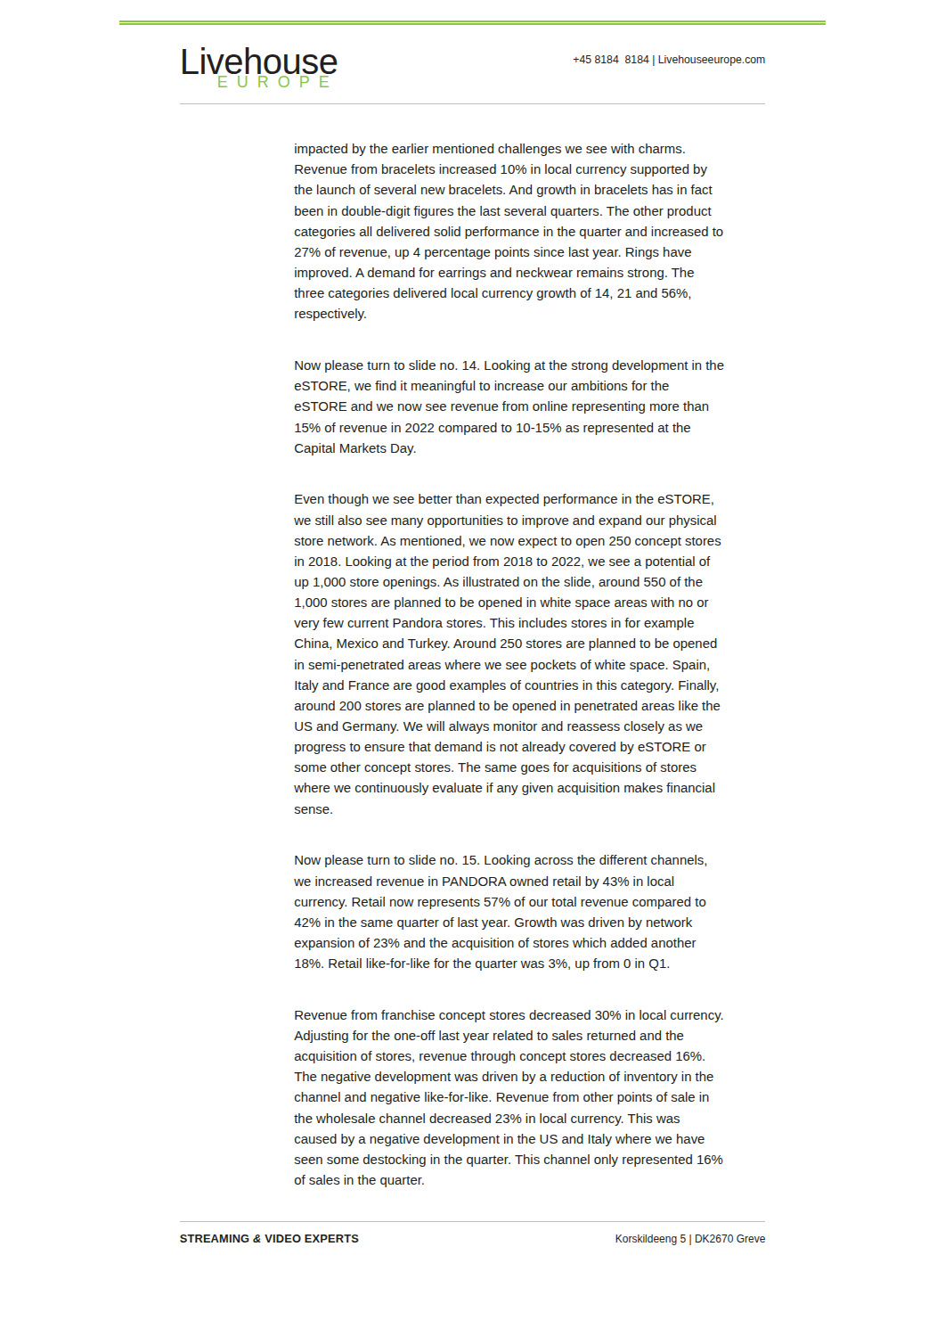Livehouse EUROPE
+45 8184 8184 | Livehouseeurope.com
impacted by the earlier mentioned challenges we see with charms. Revenue from bracelets increased 10% in local currency supported by the launch of several new bracelets. And growth in bracelets has in fact been in double-digit figures the last several quarters. The other product categories all delivered solid performance in the quarter and increased to 27% of revenue, up 4 percentage points since last year. Rings have improved. A demand for earrings and neckwear remains strong. The three categories delivered local currency growth of 14, 21 and 56%, respectively.
Now please turn to slide no. 14. Looking at the strong development in the eSTORE, we find it meaningful to increase our ambitions for the eSTORE and we now see revenue from online representing more than 15% of revenue in 2022 compared to 10-15% as represented at the Capital Markets Day.
Even though we see better than expected performance in the eSTORE, we still also see many opportunities to improve and expand our physical store network. As mentioned, we now expect to open 250 concept stores in 2018. Looking at the period from 2018 to 2022, we see a potential of up 1,000 store openings. As illustrated on the slide, around 550 of the 1,000 stores are planned to be opened in white space areas with no or very few current Pandora stores. This includes stores in for example China, Mexico and Turkey. Around 250 stores are planned to be opened in semi-penetrated areas where we see pockets of white space. Spain, Italy and France are good examples of countries in this category. Finally, around 200 stores are planned to be opened in penetrated areas like the US and Germany. We will always monitor and reassess closely as we progress to ensure that demand is not already covered by eSTORE or some other concept stores. The same goes for acquisitions of stores where we continuously evaluate if any given acquisition makes financial sense.
Now please turn to slide no. 15. Looking across the different channels, we increased revenue in PANDORA owned retail by 43% in local currency. Retail now represents 57% of our total revenue compared to 42% in the same quarter of last year. Growth was driven by network expansion of 23% and the acquisition of stores which added another 18%. Retail like-for-like for the quarter was 3%, up from 0 in Q1.
Revenue from franchise concept stores decreased 30% in local currency. Adjusting for the one-off last year related to sales returned and the acquisition of stores, revenue through concept stores decreased 16%. The negative development was driven by a reduction of inventory in the channel and negative like-for-like. Revenue from other points of sale in the wholesale channel decreased 23% in local currency. This was caused by a negative development in the US and Italy where we have seen some destocking in the quarter. This channel only represented 16% of sales in the quarter.
STREAMING & VIDEO EXPERTS
Korskildeeng 5 | DK2670 Greve